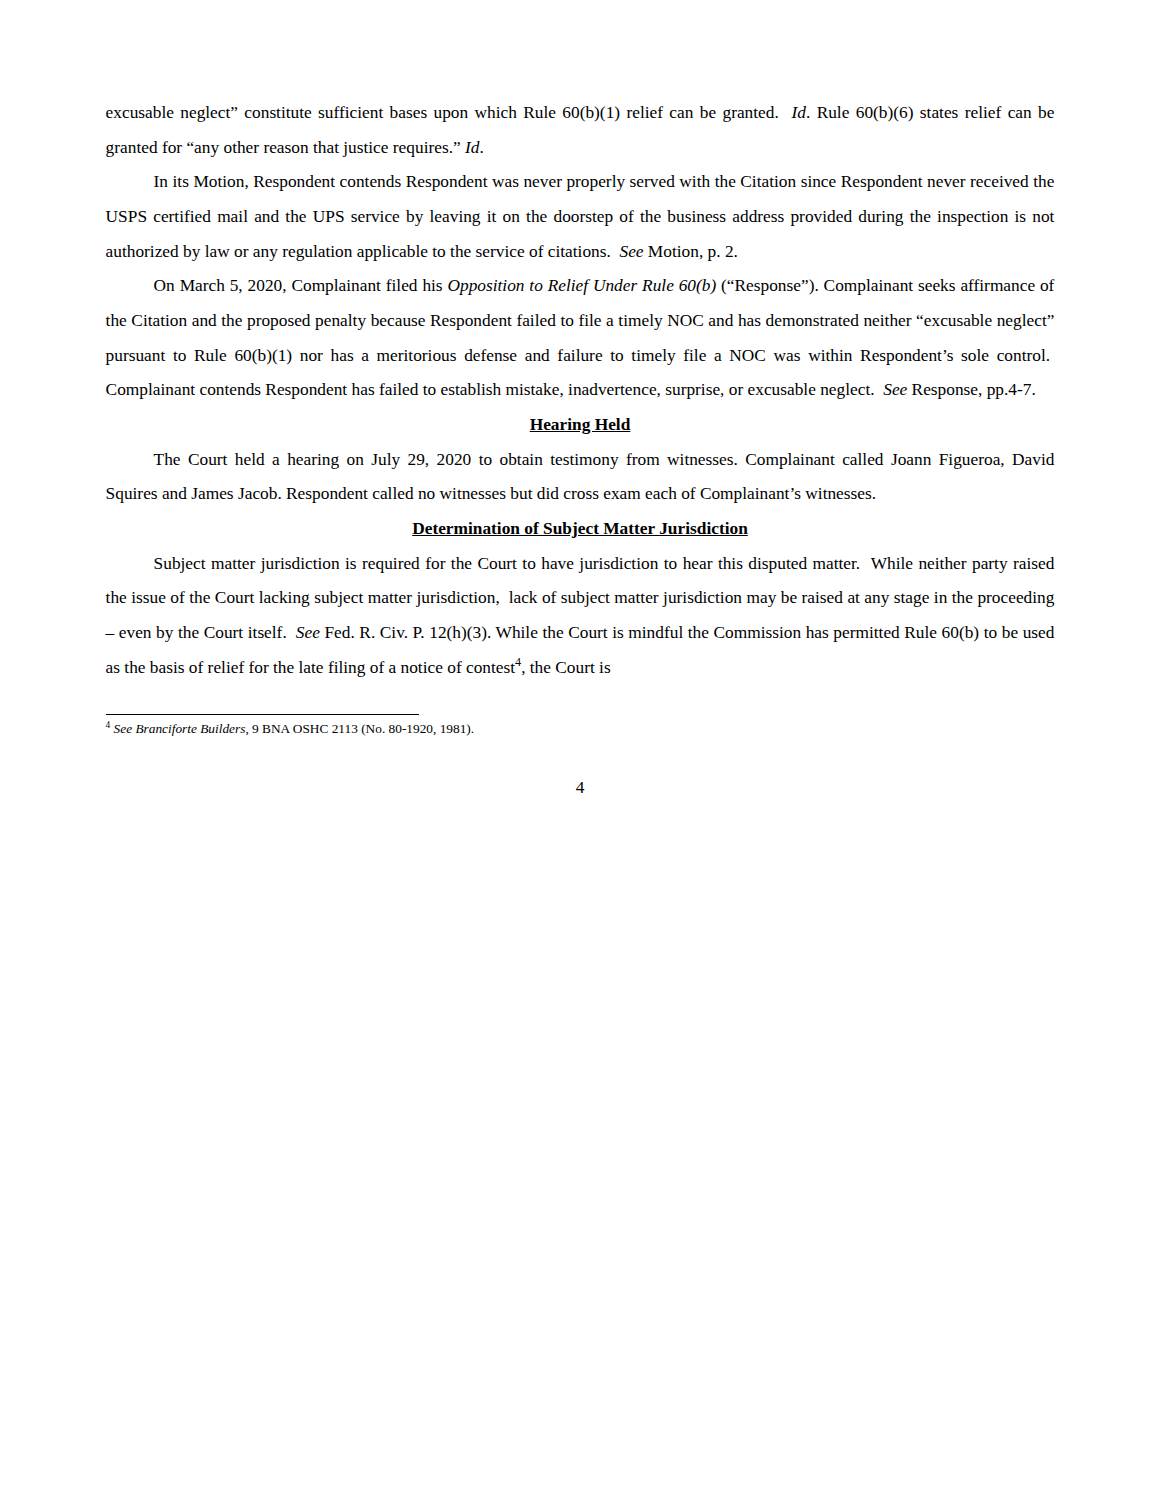excusable neglect” constitute sufficient bases upon which Rule 60(b)(1) relief can be granted. Id. Rule 60(b)(6) states relief can be granted for “any other reason that justice requires.” Id.
In its Motion, Respondent contends Respondent was never properly served with the Citation since Respondent never received the USPS certified mail and the UPS service by leaving it on the doorstep of the business address provided during the inspection is not authorized by law or any regulation applicable to the service of citations. See Motion, p. 2.
On March 5, 2020, Complainant filed his Opposition to Relief Under Rule 60(b) (“Response”). Complainant seeks affirmance of the Citation and the proposed penalty because Respondent failed to file a timely NOC and has demonstrated neither “excusable neglect” pursuant to Rule 60(b)(1) nor has a meritorious defense and failure to timely file a NOC was within Respondent’s sole control. Complainant contends Respondent has failed to establish mistake, inadvertence, surprise, or excusable neglect. See Response, pp.4-7.
Hearing Held
The Court held a hearing on July 29, 2020 to obtain testimony from witnesses. Complainant called Joann Figueroa, David Squires and James Jacob. Respondent called no witnesses but did cross exam each of Complainant’s witnesses.
Determination of Subject Matter Jurisdiction
Subject matter jurisdiction is required for the Court to have jurisdiction to hear this disputed matter. While neither party raised the issue of the Court lacking subject matter jurisdiction, lack of subject matter jurisdiction may be raised at any stage in the proceeding – even by the Court itself. See Fed. R. Civ. P. 12(h)(3). While the Court is mindful the Commission has permitted Rule 60(b) to be used as the basis of relief for the late filing of a notice of contest4, the Court is
4 See Branciforte Builders, 9 BNA OSHC 2113 (No. 80-1920, 1981).
4